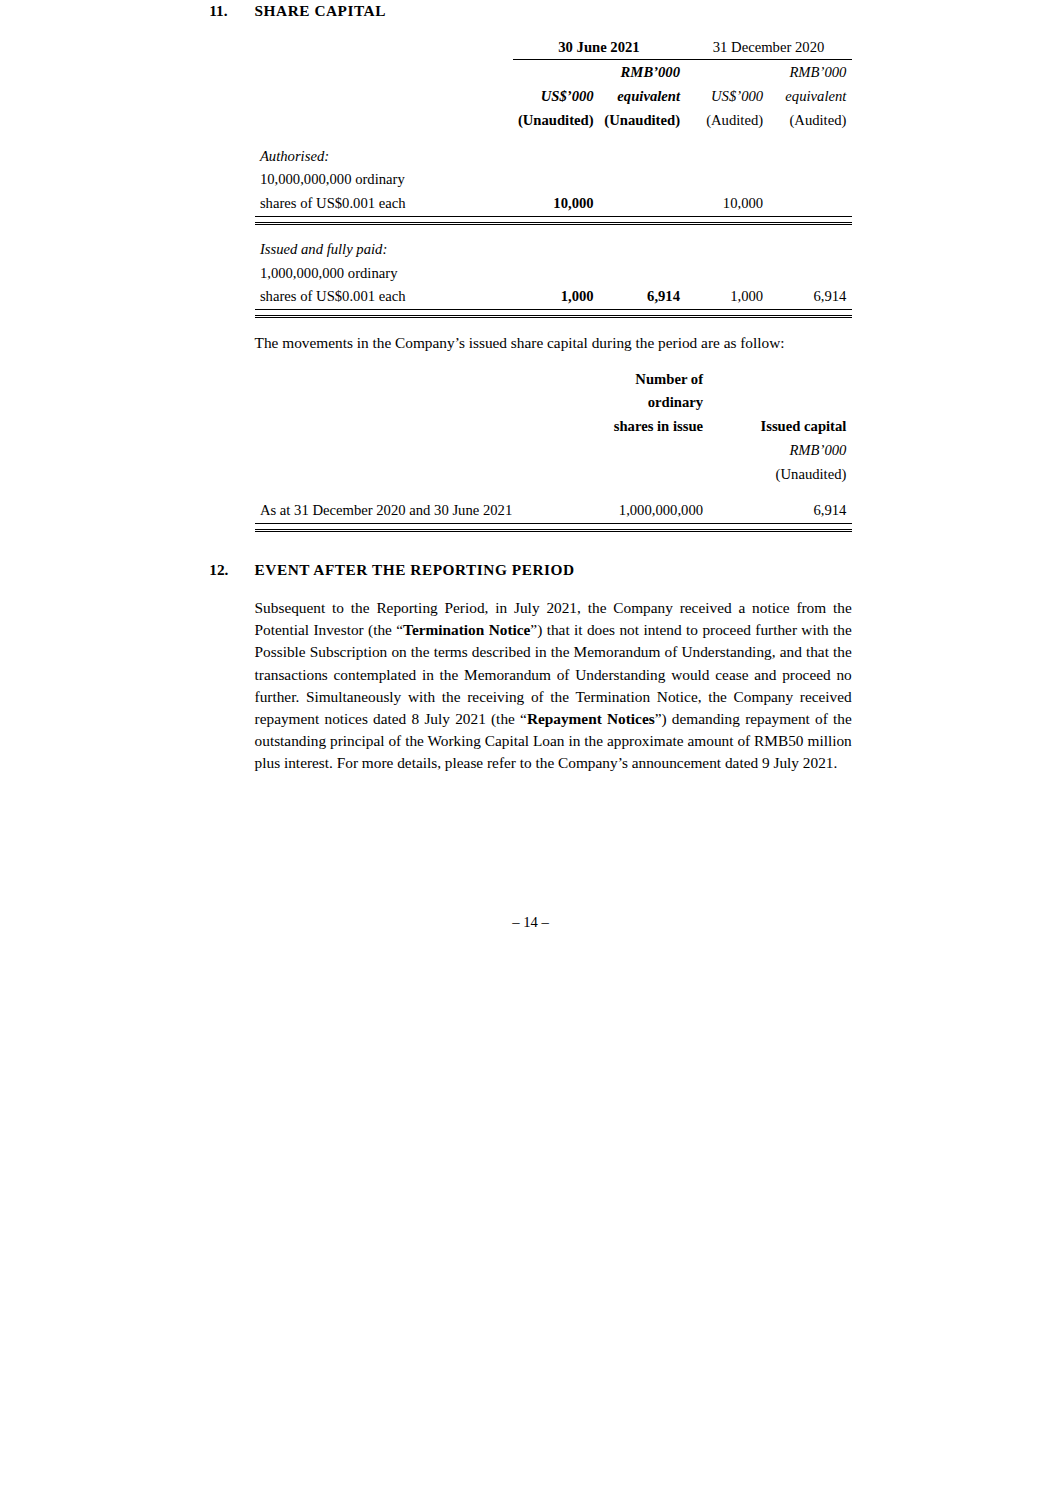11. SHARE CAPITAL
| | 30 June 2021 | 31 December 2020 |
| | | RMB’000 | | RMB’000 |
| | US$’000 | equivalent | US$’000 | equivalent |
| | (Unaudited) | (Unaudited) | (Audited) | (Audited) |
| Authorised: | | | | |
| 10,000,000,000 ordinary | | | | |
| shares of US$0.001 each | 10,000 | | 10,000 | |
| Issued and fully paid: | | | | |
| 1,000,000,000 ordinary | | | | |
| shares of US$0.001 each | 1,000 | 6,914 | 1,000 | 6,914 |
The movements in the Company’s issued share capital during the period are as follow:
| | Number of | |
| | ordinary | |
| | shares in issue | Issued capital |
| | | RMB’000 |
| | | (Unaudited) |
| As at 31 December 2020 and 30 June 2021 | 1,000,000,000 | 6,914 |
12. EVENT AFTER THE REPORTING PERIOD
Subsequent to the Reporting Period, in July 2021, the Company received a notice from the Potential Investor (the “Termination Notice”) that it does not intend to proceed further with the Possible Subscription on the terms described in the Memorandum of Understanding, and that the transactions contemplated in the Memorandum of Understanding would cease and proceed no further. Simultaneously with the receiving of the Termination Notice, the Company received repayment notices dated 8 July 2021 (the “Repayment Notices”) demanding repayment of the outstanding principal of the Working Capital Loan in the approximate amount of RMB50 million plus interest. For more details, please refer to the Company’s announcement dated 9 July 2021.
– 14 –